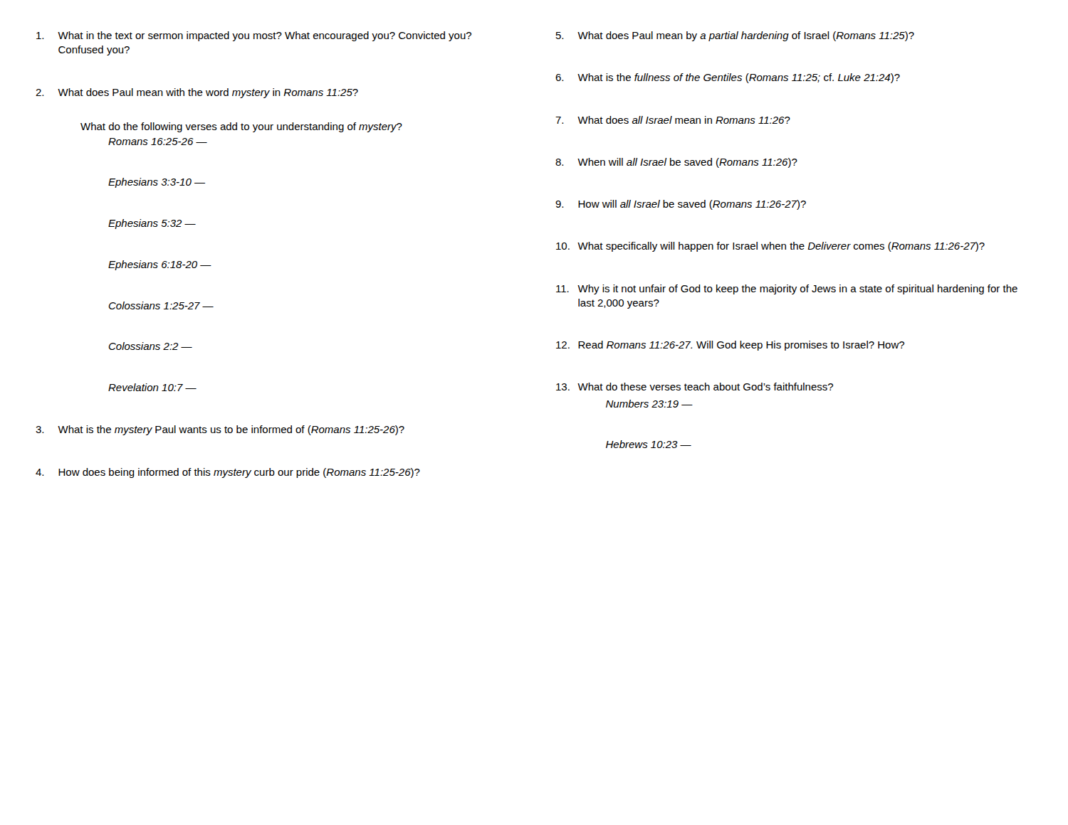1. What in the text or sermon impacted you most? What encouraged you? Convicted you? Confused you?
2. What does Paul mean with the word mystery in Romans 11:25?
What do the following verses add to your understanding of mystery?
Romans 16:25-26 —
Ephesians 3:3-10 —
Ephesians 5:32 —
Ephesians 6:18-20 —
Colossians 1:25-27 —
Colossians 2:2 —
Revelation 10:7 —
3. What is the mystery Paul wants us to be informed of (Romans 11:25-26)?
4. How does being informed of this mystery curb our pride (Romans 11:25-26)?
5. What does Paul mean by a partial hardening of Israel (Romans 11:25)?
6. What is the fullness of the Gentiles (Romans 11:25; cf. Luke 21:24)?
7. What does all Israel mean in Romans 11:26?
8. When will all Israel be saved (Romans 11:26)?
9. How will all Israel be saved (Romans 11:26-27)?
10. What specifically will happen for Israel when the Deliverer comes (Romans 11:26-27)?
11. Why is it not unfair of God to keep the majority of Jews in a state of spiritual hardening for the last 2,000 years?
12. Read Romans 11:26-27. Will God keep His promises to Israel? How?
13. What do these verses teach about God’s faithfulness?
Numbers 23:19 —
Hebrews 10:23 —